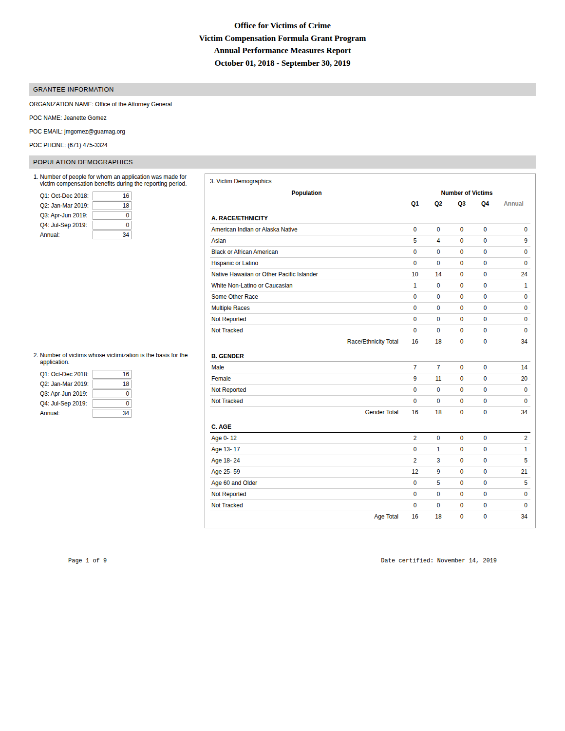Office for Victims of Crime
Victim Compensation Formula Grant Program
Annual Performance Measures Report
October 01, 2018 - September 30, 2019
GRANTEE INFORMATION
ORGANIZATION NAME: Office of the Attorney General
POC NAME: Jeanette Gomez
POC EMAIL: jmgomez@guamag.org
POC PHONE: (671) 475-3324
POPULATION DEMOGRAPHICS
Number of people for whom an application was made for victim compensation benefits during the reporting period.
| Q1: Oct-Dec 2018: | 16 |
| Q2: Jan-Mar 2019: | 18 |
| Q3: Apr-Jun 2019: | 0 |
| Q4: Jul-Sep 2019: | 0 |
| Annual: | 34 |
Number of victims whose victimization is the basis for the application.
| Q1: Oct-Dec 2018: | 16 |
| Q2: Jan-Mar 2019: | 18 |
| Q3: Apr-Jun 2019: | 0 |
| Q4: Jul-Sep 2019: | 0 |
| Annual: | 34 |
3. Victim Demographics
| Population | Number of Victims |
| --- | --- |
| | Q1 | Q2 | Q3 | Q4 | Annual |
| A. RACE/ETHNICITY |
| American Indian or Alaska Native | 0 | 0 | 0 | 0 | 0 |
| Asian | 5 | 4 | 0 | 0 | 9 |
| Black or African American | 0 | 0 | 0 | 0 | 0 |
| Hispanic or Latino | 0 | 0 | 0 | 0 | 0 |
| Native Hawaiian or Other Pacific Islander | 10 | 14 | 0 | 0 | 24 |
| White Non-Latino or Caucasian | 1 | 0 | 0 | 0 | 1 |
| Some Other Race | 0 | 0 | 0 | 0 | 0 |
| Multiple Races | 0 | 0 | 0 | 0 | 0 |
| Not Reported | 0 | 0 | 0 | 0 | 0 |
| Not Tracked | 0 | 0 | 0 | 0 | 0 |
| Race/Ethnicity Total | 16 | 18 | 0 | 0 | 34 |
| B. GENDER |
| Male | 7 | 7 | 0 | 0 | 14 |
| Female | 9 | 11 | 0 | 0 | 20 |
| Not Reported | 0 | 0 | 0 | 0 | 0 |
| Not Tracked | 0 | 0 | 0 | 0 | 0 |
| Gender Total | 16 | 18 | 0 | 0 | 34 |
| C. AGE |
| Age 0- 12 | 2 | 0 | 0 | 0 | 2 |
| Age 13- 17 | 0 | 1 | 0 | 0 | 1 |
| Age 18- 24 | 2 | 3 | 0 | 0 | 5 |
| Age 25- 59 | 12 | 9 | 0 | 0 | 21 |
| Age 60 and Older | 0 | 5 | 0 | 0 | 5 |
| Not Reported | 0 | 0 | 0 | 0 | 0 |
| Not Tracked | 0 | 0 | 0 | 0 | 0 |
| Age Total | 16 | 18 | 0 | 0 | 34 |
Page 1 of 9
Date certified: November 14, 2019